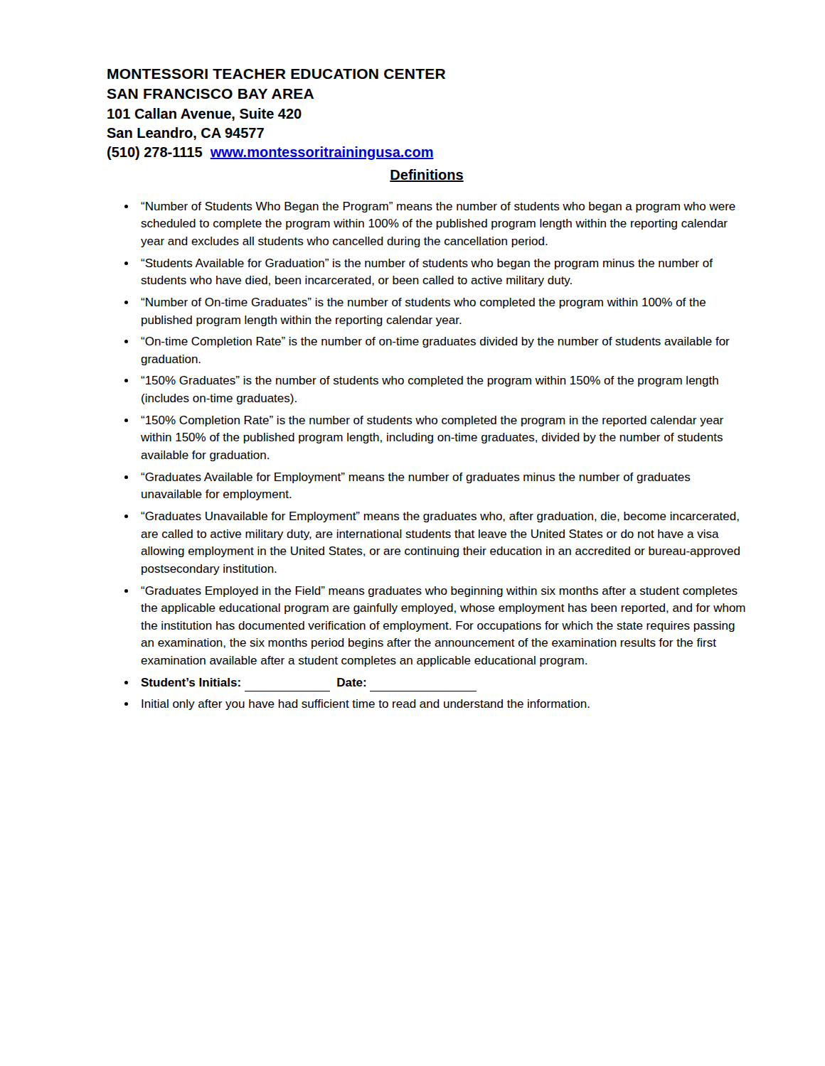MONTESSORI TEACHER EDUCATION CENTER
SAN FRANCISCO BAY AREA
101 Callan Avenue, Suite 420
San Leandro, CA 94577
(510) 278-1115 www.montessoritrainingusa.com
Definitions
“Number of Students Who Began the Program” means the number of students who began a program who were scheduled to complete the program within 100% of the published program length within the reporting calendar year and excludes all students who cancelled during the cancellation period.
“Students Available for Graduation” is the number of students who began the program minus the number of students who have died, been incarcerated, or been called to active military duty.
“Number of On-time Graduates” is the number of students who completed the program within 100% of the published program length within the reporting calendar year.
“On-time Completion Rate” is the number of on-time graduates divided by the number of students available for graduation.
“150% Graduates” is the number of students who completed the program within 150% of the program length (includes on-time graduates).
“150% Completion Rate” is the number of students who completed the program in the reported calendar year within 150% of the published program length, including on-time graduates, divided by the number of students available for graduation.
“Graduates Available for Employment” means the number of graduates minus the number of graduates unavailable for employment.
“Graduates Unavailable for Employment” means the graduates who, after graduation, die, become incarcerated, are called to active military duty, are international students that leave the United States or do not have a visa allowing employment in the United States, or are continuing their education in an accredited or bureau-approved postsecondary institution.
“Graduates Employed in the Field” means graduates who beginning within six months after a student completes the applicable educational program are gainfully employed, whose employment has been reported, and for whom the institution has documented verification of employment. For occupations for which the state requires passing an examination, the six months period begins after the announcement of the examination results for the first examination available after a student completes an applicable educational program.
Student’s Initials: Date:
Initial only after you have had sufficient time to read and understand the information.